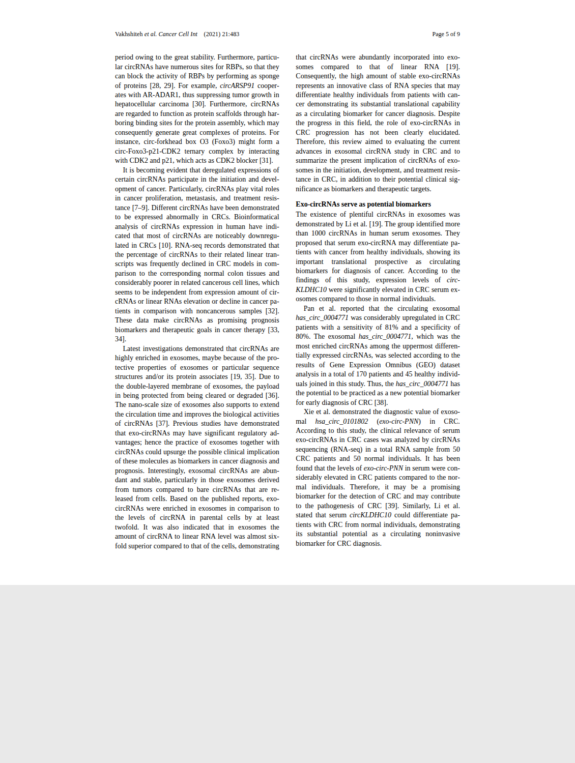Vakhshiteh et al. Cancer Cell Int (2021) 21:483
Page 5 of 9
period owing to the great stability. Furthermore, particular circRNAs have numerous sites for RBPs, so that they can block the activity of RBPs by performing as sponge of proteins [28, 29]. For example, circARSP91 cooperates with AR-ADAR1, thus suppressing tumor growth in hepatocellular carcinoma [30]. Furthermore, circRNAs are regarded to function as protein scaffolds through harboring binding sites for the protein assembly, which may consequently generate great complexes of proteins. For instance, circ-forkhead box O3 (Foxo3) might form a circ-Foxo3-p21-CDK2 ternary complex by interacting with CDK2 and p21, which acts as CDK2 blocker [31].
It is becoming evident that deregulated expressions of certain circRNAs participate in the initiation and development of cancer. Particularly, circRNAs play vital roles in cancer proliferation, metastasis, and treatment resistance [7–9]. Different circRNAs have been demonstrated to be expressed abnormally in CRCs. Bioinformatical analysis of circRNAs expression in human have indicated that most of circRNAs are noticeably downregulated in CRCs [10]. RNA-seq records demonstrated that the percentage of circRNAs to their related linear transcripts was frequently declined in CRC models in comparison to the corresponding normal colon tissues and considerably poorer in related cancerous cell lines, which seems to be independent from expression amount of circRNAs or linear RNAs elevation or decline in cancer patients in comparison with noncancerous samples [32]. These data make circRNAs as promising prognosis biomarkers and therapeutic goals in cancer therapy [33, 34].
Latest investigations demonstrated that circRNAs are highly enriched in exosomes, maybe because of the protective properties of exosomes or particular sequence structures and/or its protein associates [19, 35]. Due to the double-layered membrane of exosomes, the payload in being protected from being cleared or degraded [36]. The nano-scale size of exosomes also supports to extend the circulation time and improves the biological activities of circRNAs [37]. Previous studies have demonstrated that exo-circRNAs may have significant regulatory advantages; hence the practice of exosomes together with circRNAs could upsurge the possible clinical implication of these molecules as biomarkers in cancer diagnosis and prognosis. Interestingly, exosomal circRNAs are abundant and stable, particularly in those exosomes derived from tumors compared to bare circRNAs that are released from cells. Based on the published reports, exo-circRNAs were enriched in exosomes in comparison to the levels of circRNA in parental cells by at least twofold. It was also indicated that in exosomes the amount of circRNA to linear RNA level was almost sixfold superior compared to that of the cells, demonstrating that circRNAs were abundantly incorporated into exosomes compared to that of linear RNA [19]. Consequently, the high amount of stable exo-circRNAs represents an innovative class of RNA species that may differentiate healthy individuals from patients with cancer demonstrating its substantial translational capability as a circulating biomarker for cancer diagnosis. Despite the progress in this field, the role of exo-circRNAs in CRC progression has not been clearly elucidated. Therefore, this review aimed to evaluating the current advances in exosomal circRNA study in CRC and to summarize the present implication of circRNAs of exosomes in the initiation, development, and treatment resistance in CRC, in addition to their potential clinical significance as biomarkers and therapeutic targets.
Exo-circRNAs serve as potential biomarkers
The existence of plentiful circRNAs in exosomes was demonstrated by Li et al. [19]. The group identified more than 1000 circRNAs in human serum exosomes. They proposed that serum exo-circRNA may differentiate patients with cancer from healthy individuals, showing its important translational prospective as circulating biomarkers for diagnosis of cancer. According to the findings of this study, expression levels of circ-KLDHC10 were significantly elevated in CRC serum exosomes compared to those in normal individuals.
Pan et al. reported that the circulating exosomal has_circ_0004771 was considerably upregulated in CRC patients with a sensitivity of 81% and a specificity of 80%. The exosomal has_circ_0004771, which was the most enriched circRNAs among the uppermost differentially expressed circRNAs, was selected according to the results of Gene Expression Omnibus (GEO) dataset analysis in a total of 170 patients and 45 healthy individuals joined in this study. Thus, the has_circ_0004771 has the potential to be practiced as a new potential biomarker for early diagnosis of CRC [38].
Xie et al. demonstrated the diagnostic value of exosomal hsa_circ_0101802 (exo-circ-PNN) in CRC. According to this study, the clinical relevance of serum exo-circRNAs in CRC cases was analyzed by circRNAs sequencing (RNA-seq) in a total RNA sample from 50 CRC patients and 50 normal individuals. It has been found that the levels of exo-circ-PNN in serum were considerably elevated in CRC patients compared to the normal individuals. Therefore, it may be a promising biomarker for the detection of CRC and may contribute to the pathogenesis of CRC [39]. Similarly, Li et al. stated that serum circKLDHC10 could differentiate patients with CRC from normal individuals, demonstrating its substantial potential as a circulating noninvasive biomarker for CRC diagnosis.